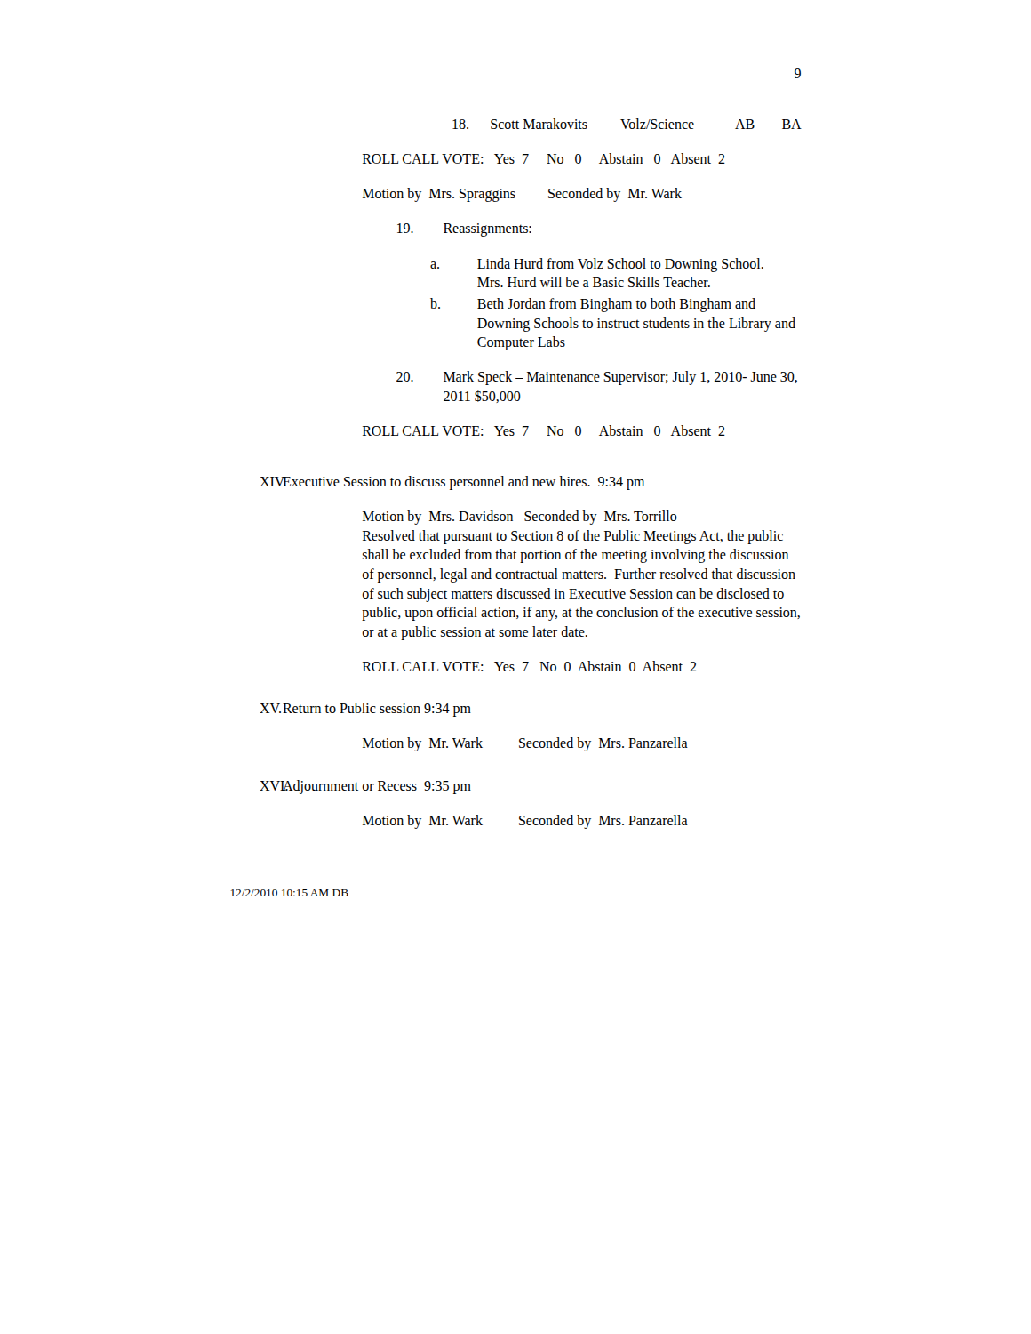9
18. Scott Marakovits Volz/Science AB BA
ROLL CALL VOTE: Yes 7 No 0 Abstain 0 Absent 2
Motion by Mrs. Spraggins Seconded by Mr. Wark
19. Reassignments:
a. Linda Hurd from Volz School to Downing School.
Mrs. Hurd will be a Basic Skills Teacher.
b. Beth Jordan from Bingham to both Bingham and Downing Schools to instruct students in the Library and Computer Labs
20. Mark Speck – Maintenance Supervisor; July 1, 2010- June 30, 2011 $50,000
ROLL CALL VOTE: Yes 7 No 0 Abstain 0 Absent 2
XIV. Executive Session to discuss personnel and new hires. 9:34 pm
Motion by Mrs. Davidson Seconded by Mrs. Torrillo
Resolved that pursuant to Section 8 of the Public Meetings Act, the public shall be excluded from that portion of the meeting involving the discussion of personnel, legal and contractual matters. Further resolved that discussion of such subject matters discussed in Executive Session can be disclosed to public, upon official action, if any, at the conclusion of the executive session, or at a public session at some later date.
ROLL CALL VOTE: Yes 7 No 0 Abstain 0 Absent 2
XV. Return to Public session 9:34 pm
Motion by Mr. Wark Seconded by Mrs. Panzarella
XVI. Adjournment or Recess 9:35 pm
Motion by Mr. Wark Seconded by Mrs. Panzarella
12/2/2010 10:15 AM DB